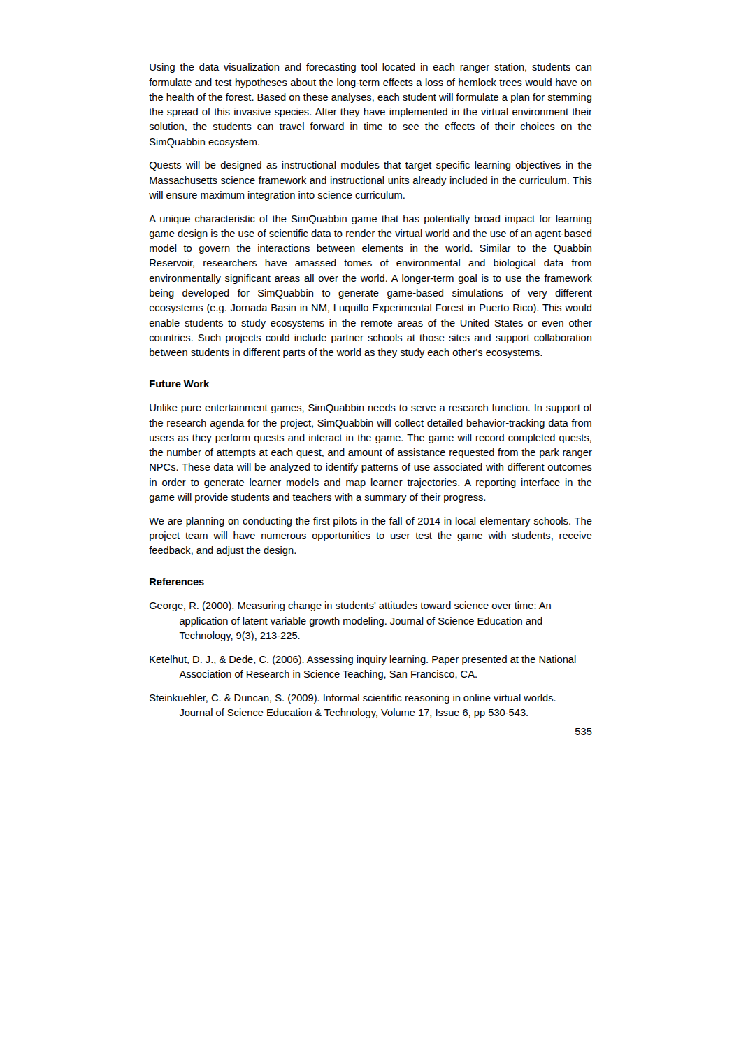Using the data visualization and forecasting tool located in each ranger station, students can formulate and test hypotheses about the long-term effects a loss of hemlock trees would have on the health of the forest. Based on these analyses, each student will formulate a plan for stemming the spread of this invasive species. After they have implemented in the virtual environment their solution, the students can travel forward in time to see the effects of their choices on the SimQuabbin ecosystem.
Quests will be designed as instructional modules that target specific learning objectives in the Massachusetts science framework and instructional units already included in the curriculum. This will ensure maximum integration into science curriculum.
A unique characteristic of the SimQuabbin game that has potentially broad impact for learning game design is the use of scientific data to render the virtual world and the use of an agent-based model to govern the interactions between elements in the world. Similar to the Quabbin Reservoir, researchers have amassed tomes of environmental and biological data from environmentally significant areas all over the world. A longer-term goal is to use the framework being developed for SimQuabbin to generate game-based simulations of very different ecosystems (e.g. Jornada Basin in NM, Luquillo Experimental Forest in Puerto Rico). This would enable students to study ecosystems in the remote areas of the United States or even other countries. Such projects could include partner schools at those sites and support collaboration between students in different parts of the world as they study each other's ecosystems.
Future Work
Unlike pure entertainment games, SimQuabbin needs to serve a research function. In support of the research agenda for the project, SimQuabbin will collect detailed behavior-tracking data from users as they perform quests and interact in the game. The game will record completed quests, the number of attempts at each quest, and amount of assistance requested from the park ranger NPCs. These data will be analyzed to identify patterns of use associated with different outcomes in order to generate learner models and map learner trajectories. A reporting interface in the game will provide students and teachers with a summary of their progress.
We are planning on conducting the first pilots in the fall of 2014 in local elementary schools. The project team will have numerous opportunities to user test the game with students, receive feedback, and adjust the design.
References
George, R. (2000). Measuring change in students' attitudes toward science over time: An application of latent variable growth modeling. Journal of Science Education and Technology, 9(3), 213-225.
Ketelhut, D. J., & Dede, C. (2006). Assessing inquiry learning. Paper presented at the National Association of Research in Science Teaching, San Francisco, CA.
Steinkuehler, C. & Duncan, S. (2009). Informal scientific reasoning in online virtual worlds. Journal of Science Education & Technology, Volume 17, Issue 6, pp 530-543.
535